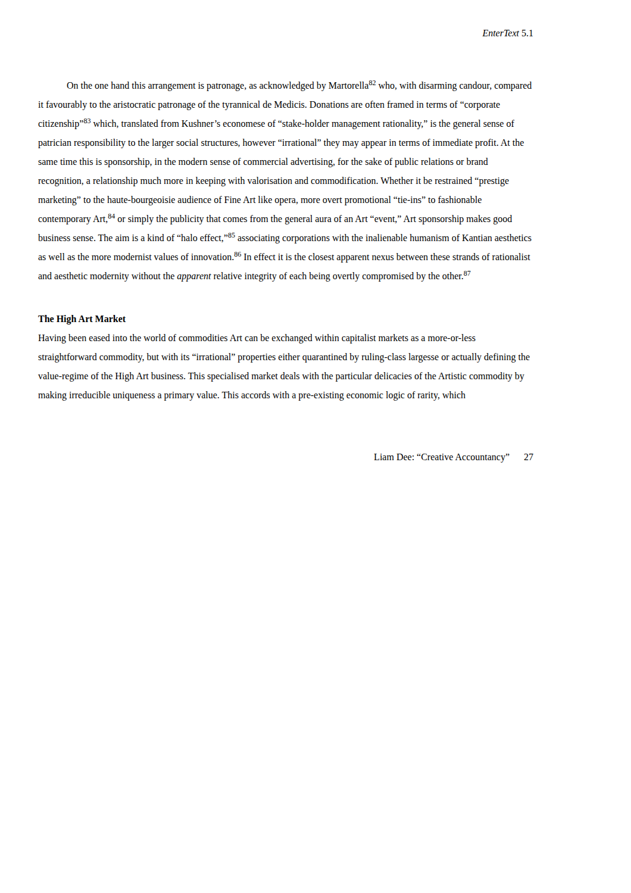EnterText 5.1
On the one hand this arrangement is patronage, as acknowledged by Martorella82 who, with disarming candour, compared it favourably to the aristocratic patronage of the tyrannical de Medicis. Donations are often framed in terms of “corporate citizenship”83 which, translated from Kushner’s economese of “stake-holder management rationality,” is the general sense of patrician responsibility to the larger social structures, however “irrational” they may appear in terms of immediate profit. At the same time this is sponsorship, in the modern sense of commercial advertising, for the sake of public relations or brand recognition, a relationship much more in keeping with valorisation and commodification. Whether it be restrained “prestige marketing” to the haute-bourgeoisie audience of Fine Art like opera, more overt promotional “tie-ins” to fashionable contemporary Art,84 or simply the publicity that comes from the general aura of an Art “event,” Art sponsorship makes good business sense. The aim is a kind of “halo effect,”85 associating corporations with the inalienable humanism of Kantian aesthetics as well as the more modernist values of innovation.86 In effect it is the closest apparent nexus between these strands of rationalist and aesthetic modernity without the apparent relative integrity of each being overtly compromised by the other.87
The High Art Market
Having been eased into the world of commodities Art can be exchanged within capitalist markets as a more-or-less straightforward commodity, but with its “irrational” properties either quarantined by ruling-class largesse or actually defining the value-regime of the High Art business. This specialised market deals with the particular delicacies of the Artistic commodity by making irreducible uniqueness a primary value. This accords with a pre-existing economic logic of rarity, which
Liam Dee: “Creative Accountancy”27